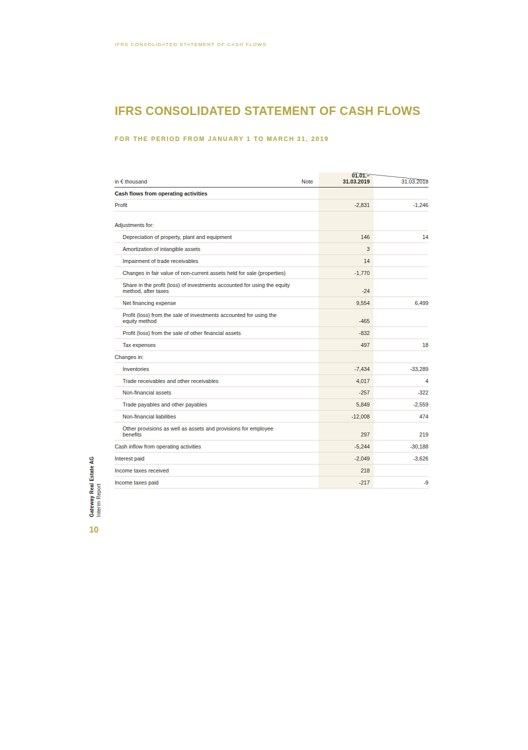IFRS Consolidated Statement of Cash Flows
IFRS Consolidated Statement of Cash Flows
for the period from January 1 to March 31, 2019
| in € thousand | Note | 01.01.– 31.03.2019 | 01.01.– 31.03.2018 |
| --- | --- | --- | --- |
| Cash flows from operating activities | | | |
| Profit | | -2,831 | -1,246 |
| Adjustments for: | | | |
| Depreciation of property, plant and equipment | | 146 | 14 |
| Amortization of intangible assets | | 3 | |
| Impairment of trade receivables | | 14 | |
| Changes in fair value of non-current assets held for sale (properties) | | -1,770 | |
| Share in the profit (loss) of investments accounted for using the equity method, after taxes | | -24 | |
| Net financing expense | | 9,554 | 6,499 |
| Profit (loss) from the sale of investments accounted for using the equity method | | -465 | |
| Profit (loss) from the sale of other financial assets | | -832 | |
| Tax expenses | | 497 | 18 |
| Changes in: | | | |
| Inventories | | -7,434 | -33,289 |
| Trade receivables and other receivables | | 4,017 | 4 |
| Non-financial assets | | -257 | -322 |
| Trade payables and other payables | | 5,849 | -2,559 |
| Non-financial liabilities | | -12,008 | 474 |
| Other provisions as well as assets and provisions for employee benefits | | 297 | 219 |
| Cash inflow from operating activities | | -5,244 | -30,188 |
| Interest paid | | -2,049 | -3,626 |
| Income taxes received | | 218 | |
| Income taxes paid | | -217 | -9 |
Gateway Real Estate AG
Interim Report
10